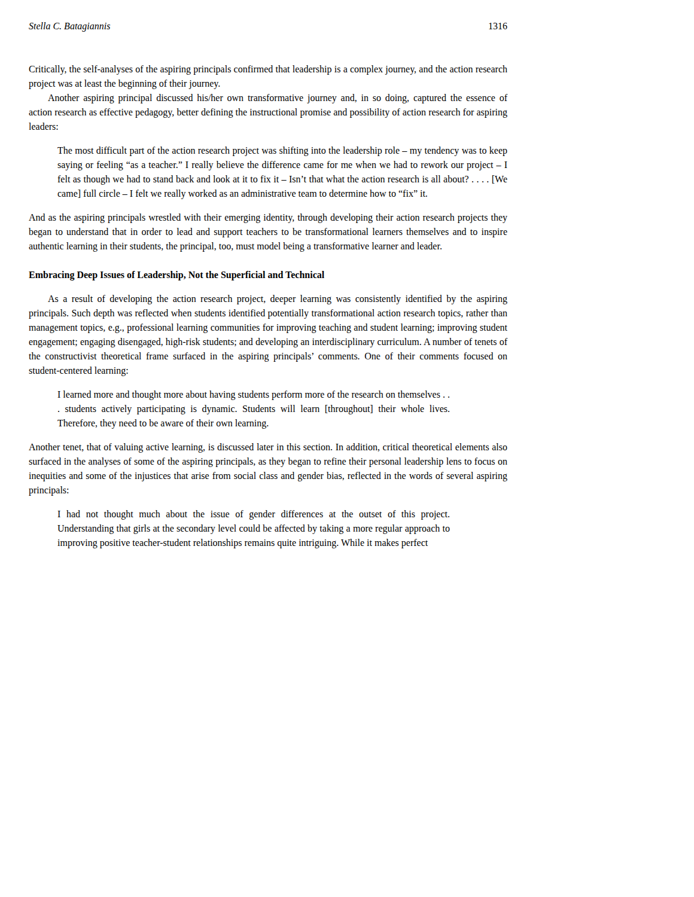Stella C. Batagiannis 1316
Critically, the self-analyses of the aspiring principals confirmed that leadership is a complex journey, and the action research project was at least the beginning of their journey.
Another aspiring principal discussed his/her own transformative journey and, in so doing, captured the essence of action research as effective pedagogy, better defining the instructional promise and possibility of action research for aspiring leaders:
The most difficult part of the action research project was shifting into the leadership role – my tendency was to keep saying or feeling “as a teacher.” I really believe the difference came for me when we had to rework our project – I felt as though we had to stand back and look at it to fix it – Isn’t that what the action research is all about? . . . . [We came] full circle – I felt we really worked as an administrative team to determine how to “fix” it.
And as the aspiring principals wrestled with their emerging identity, through developing their action research projects they began to understand that in order to lead and support teachers to be transformational learners themselves and to inspire authentic learning in their students, the principal, too, must model being a transformative learner and leader.
Embracing Deep Issues of Leadership, Not the Superficial and Technical
As a result of developing the action research project, deeper learning was consistently identified by the aspiring principals. Such depth was reflected when students identified potentially transformational action research topics, rather than management topics, e.g., professional learning communities for improving teaching and student learning; improving student engagement; engaging disengaged, high-risk students; and developing an interdisciplinary curriculum. A number of tenets of the constructivist theoretical frame surfaced in the aspiring principals’ comments. One of their comments focused on student-centered learning:
I learned more and thought more about having students perform more of the research on themselves . . . students actively participating is dynamic. Students will learn [throughout] their whole lives. Therefore, they need to be aware of their own learning.
Another tenet, that of valuing active learning, is discussed later in this section. In addition, critical theoretical elements also surfaced in the analyses of some of the aspiring principals, as they began to refine their personal leadership lens to focus on inequities and some of the injustices that arise from social class and gender bias, reflected in the words of several aspiring principals:
I had not thought much about the issue of gender differences at the outset of this project. Understanding that girls at the secondary level could be affected by taking a more regular approach to improving positive teacher-student relationships remains quite intriguing. While it makes perfect